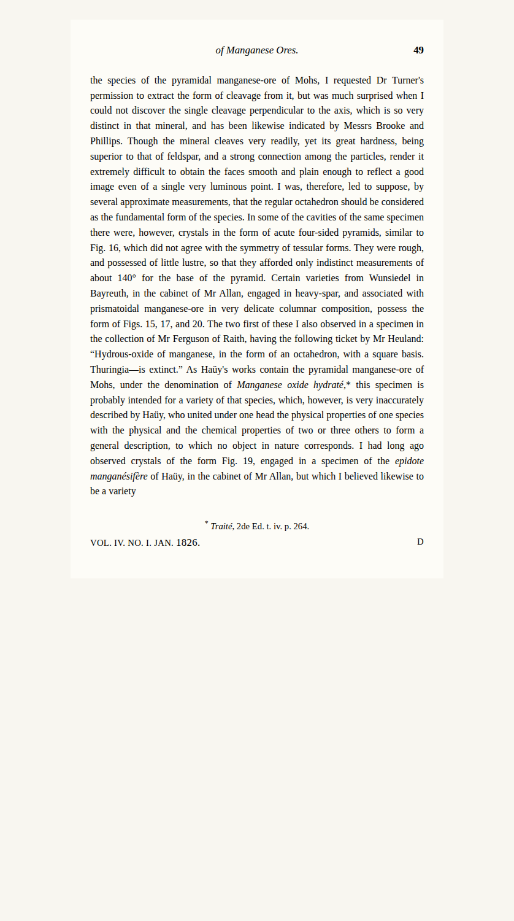of Manganese Ores. 49
the species of the pyramidal manganese-ore of Mohs, I requested Dr Turner's permission to extract the form of cleavage from it, but was much surprised when I could not discover the single cleavage perpendicular to the axis, which is so very distinct in that mineral, and has been likewise indicated by Messrs Brooke and Phillips. Though the mineral cleaves very readily, yet its great hardness, being superior to that of feldspar, and a strong connection among the particles, render it extremely difficult to obtain the faces smooth and plain enough to reflect a good image even of a single very luminous point. I was, therefore, led to suppose, by several approximate measurements, that the regular octahedron should be considered as the fundamental form of the species. In some of the cavities of the same specimen there were, however, crystals in the form of acute four-sided pyramids, similar to Fig. 16, which did not agree with the symmetry of tessular forms. They were rough, and possessed of little lustre, so that they afforded only indistinct measurements of about 140° for the base of the pyramid. Certain varieties from Wunsiedel in Bayreuth, in the cabinet of Mr Allan, engaged in heavy-spar, and associated with prismatoidal manganese-ore in very delicate columnar composition, possess the form of Figs. 15, 17, and 20. The two first of these I also observed in a specimen in the collection of Mr Ferguson of Raith, having the following ticket by Mr Heuland: “Hydrous-oxide of manganese, in the form of an octahedron, with a square basis. Thuringia—is extinct.” As Haüy's works contain the pyramidal manganese-ore of Mohs, under the denomination of Manganese oxide hydraté,* this specimen is probably intended for a variety of that species, which, however, is very inaccurately described by Haüy, who united under one head the physical properties of one species with the physical and the chemical properties of two or three others to form a general description, to which no object in nature corresponds. I had long ago observed crystals of the form Fig. 19, engaged in a specimen of the epidote manganésifère of Haüy, in the cabinet of Mr Allan, but which I believed likewise to be a variety
* Traité, 2de Ed. t. iv. p. 264.
VOL. IV. NO. I. JAN. 1826. D